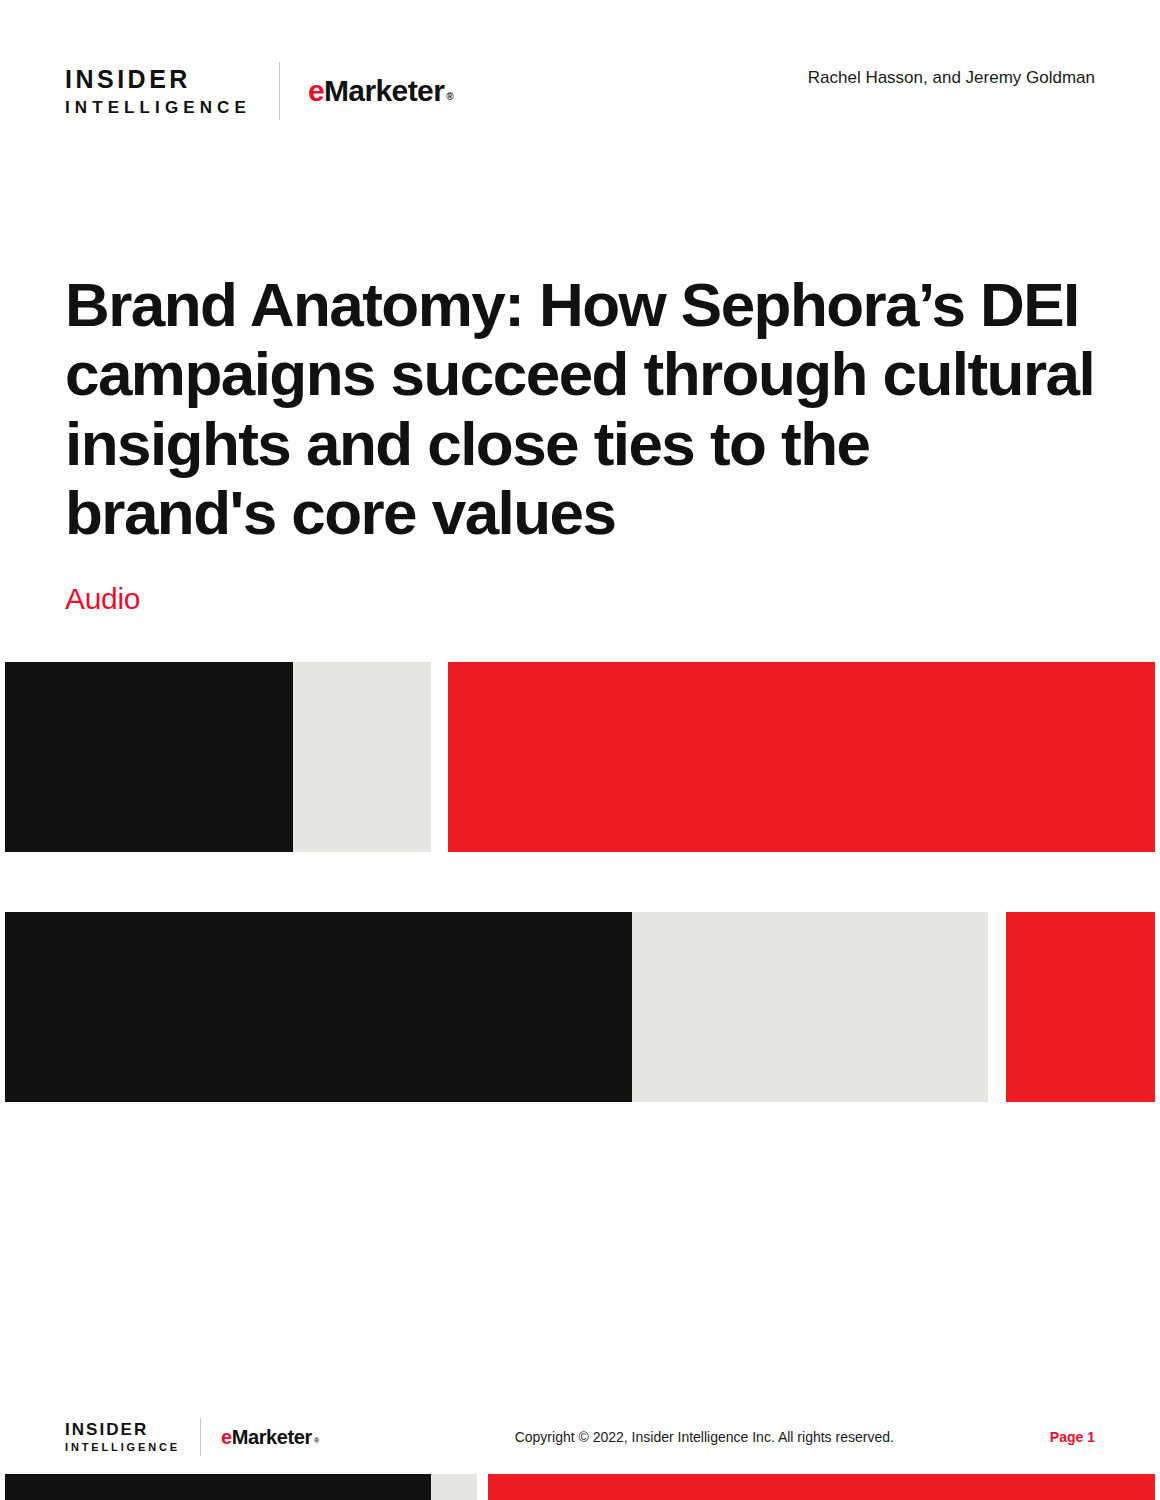INSIDER INTELLIGENCE
eMarketer®
Rachel Hasson, and Jeremy Goldman
Brand Anatomy: How Sephora’s DEI campaigns succeed through cultural insights and close ties to the brand's core values
Audio
INSIDER INTELLIGENCE
eMarketer®
Copyright © 2022, Insider Intelligence Inc. All rights reserved.
Page 1